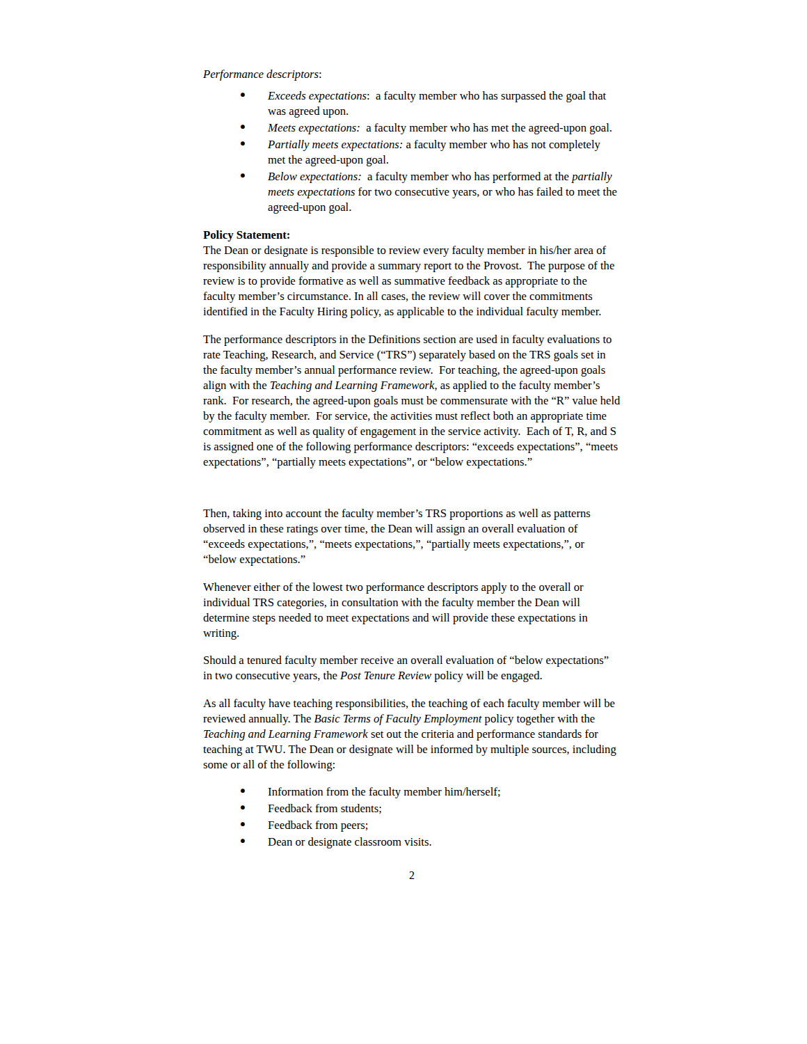Performance descriptors:
Exceeds expectations: a faculty member who has surpassed the goal that was agreed upon.
Meets expectations: a faculty member who has met the agreed-upon goal.
Partially meets expectations: a faculty member who has not completely met the agreed-upon goal.
Below expectations: a faculty member who has performed at the partially meets expectations for two consecutive years, or who has failed to meet the agreed-upon goal.
Policy Statement:
The Dean or designate is responsible to review every faculty member in his/her area of responsibility annually and provide a summary report to the Provost. The purpose of the review is to provide formative as well as summative feedback as appropriate to the faculty member’s circumstance. In all cases, the review will cover the commitments identified in the Faculty Hiring policy, as applicable to the individual faculty member.
The performance descriptors in the Definitions section are used in faculty evaluations to rate Teaching, Research, and Service (“TRS”) separately based on the TRS goals set in the faculty member’s annual performance review. For teaching, the agreed-upon goals align with the Teaching and Learning Framework, as applied to the faculty member’s rank. For research, the agreed-upon goals must be commensurate with the “R” value held by the faculty member. For service, the activities must reflect both an appropriate time commitment as well as quality of engagement in the service activity. Each of T, R, and S is assigned one of the following performance descriptors: “exceeds expectations”, “meets expectations”, “partially meets expectations”, or “below expectations.”
Then, taking into account the faculty member’s TRS proportions as well as patterns observed in these ratings over time, the Dean will assign an overall evaluation of “exceeds expectations,”, “meets expectations,”, “partially meets expectations,”, or “below expectations.”
Whenever either of the lowest two performance descriptors apply to the overall or individual TRS categories, in consultation with the faculty member the Dean will determine steps needed to meet expectations and will provide these expectations in writing.
Should a tenured faculty member receive an overall evaluation of “below expectations” in two consecutive years, the Post Tenure Review policy will be engaged.
As all faculty have teaching responsibilities, the teaching of each faculty member will be reviewed annually. The Basic Terms of Faculty Employment policy together with the Teaching and Learning Framework set out the criteria and performance standards for teaching at TWU. The Dean or designate will be informed by multiple sources, including some or all of the following:
Information from the faculty member him/herself;
Feedback from students;
Feedback from peers;
Dean or designate classroom visits.
2